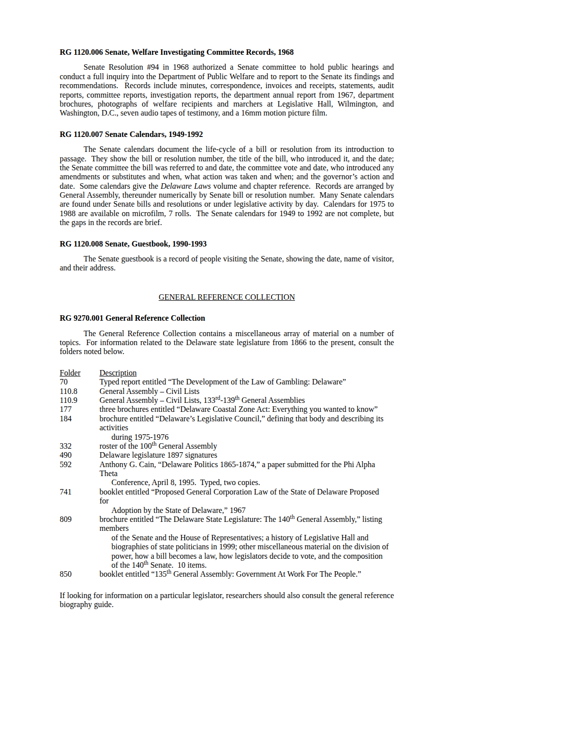RG 1120.006 Senate, Welfare Investigating Committee Records, 1968
Senate Resolution #94 in 1968 authorized a Senate committee to hold public hearings and conduct a full inquiry into the Department of Public Welfare and to report to the Senate its findings and recommendations. Records include minutes, correspondence, invoices and receipts, statements, audit reports, committee reports, investigation reports, the department annual report from 1967, department brochures, photographs of welfare recipients and marchers at Legislative Hall, Wilmington, and Washington, D.C., seven audio tapes of testimony, and a 16mm motion picture film.
RG 1120.007 Senate Calendars, 1949-1992
The Senate calendars document the life-cycle of a bill or resolution from its introduction to passage. They show the bill or resolution number, the title of the bill, who introduced it, and the date; the Senate committee the bill was referred to and date, the committee vote and date, who introduced any amendments or substitutes and when, what action was taken and when; and the governor’s action and date. Some calendars give the Delaware Laws volume and chapter reference. Records are arranged by General Assembly, thereunder numerically by Senate bill or resolution number. Many Senate calendars are found under Senate bills and resolutions or under legislative activity by day. Calendars for 1975 to 1988 are available on microfilm, 7 rolls. The Senate calendars for 1949 to 1992 are not complete, but the gaps in the records are brief.
RG 1120.008 Senate, Guestbook, 1990-1993
The Senate guestbook is a record of people visiting the Senate, showing the date, name of visitor, and their address.
GENERAL REFERENCE COLLECTION
RG 9270.001 General Reference Collection
The General Reference Collection contains a miscellaneous array of material on a number of topics. For information related to the Delaware state legislature from 1866 to the present, consult the folders noted below.
| Folder | Description |
| --- | --- |
| 70 | Typed report entitled “The Development of the Law of Gambling: Delaware” |
| 110.8 | General Assembly – Civil Lists |
| 110.9 | General Assembly – Civil Lists, 133 rd -139 th General Assemblies |
| 177 | three brochures entitled “Delaware Coastal Zone Act: Everything you wanted to know” |
| 184 | brochure entitled “Delaware’s Legislative Council,” defining that body and describing its activities during 1975-1976 |
| 332 | roster of the 100 th General Assembly |
| 490 | Delaware legislature 1897 signatures |
| 592 | Anthony G. Cain, “Delaware Politics 1865-1874,” a paper submitted for the Phi Alpha Theta Conference, April 8, 1995. Typed, two copies. |
| 741 | booklet entitled “Proposed General Corporation Law of the State of Delaware Proposed for Adoption by the State of Delaware,” 1967 |
| 809 | brochure entitled “The Delaware State Legislature: The 140 th General Assembly,” listing members of the Senate and the House of Representatives; a history of Legislative Hall and biographies of state politicians in 1999; other miscellaneous material on the division of power, how a bill becomes a law, how legislators decide to vote, and the composition of the 140 th Senate. 10 items. |
| 850 | booklet entitled “135 th General Assembly: Government At Work For The People.” |
If looking for information on a particular legislator, researchers should also consult the general reference biography guide.